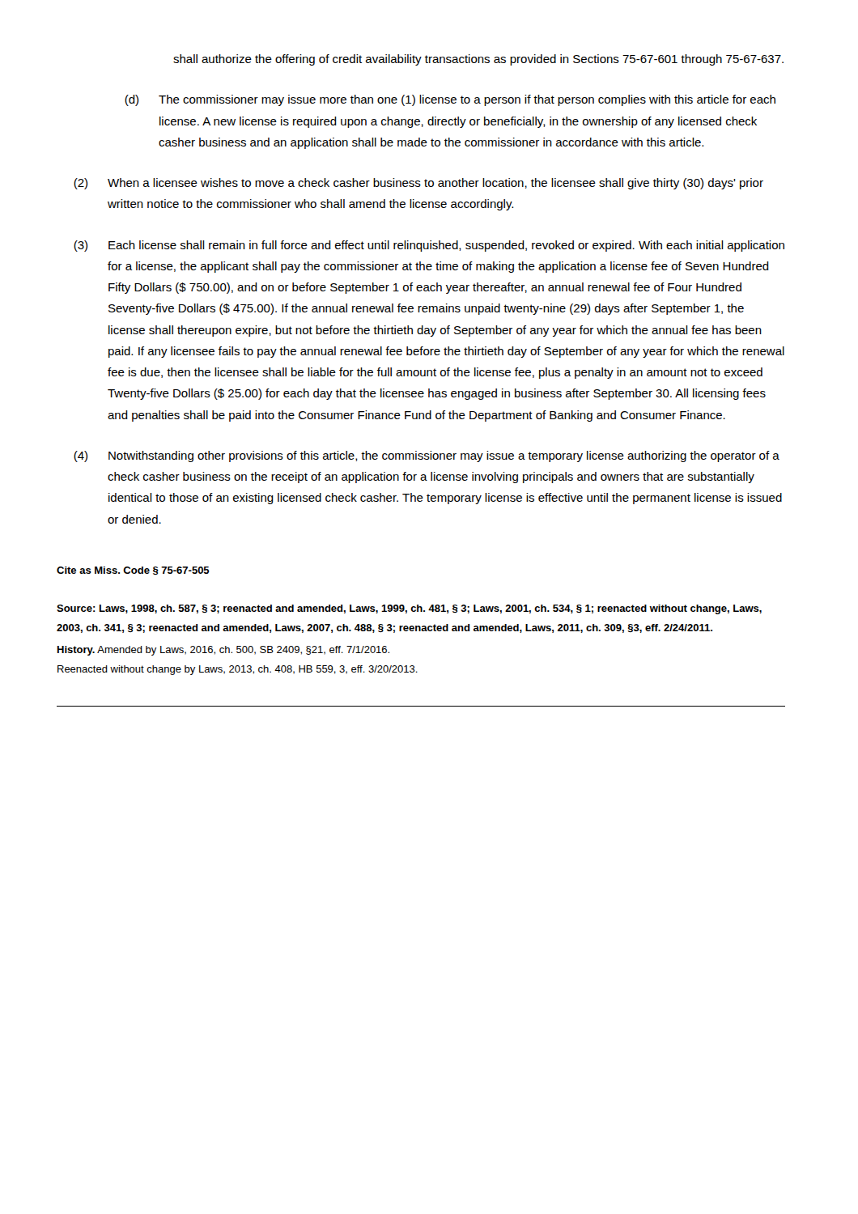shall authorize the offering of credit availability transactions as provided in Sections 75-67-601 through 75-67-637.
(d) The commissioner may issue more than one (1) license to a person if that person complies with this article for each license. A new license is required upon a change, directly or beneficially, in the ownership of any licensed check casher business and an application shall be made to the commissioner in accordance with this article.
(2) When a licensee wishes to move a check casher business to another location, the licensee shall give thirty (30) days' prior written notice to the commissioner who shall amend the license accordingly.
(3) Each license shall remain in full force and effect until relinquished, suspended, revoked or expired. With each initial application for a license, the applicant shall pay the commissioner at the time of making the application a license fee of Seven Hundred Fifty Dollars ($ 750.00), and on or before September 1 of each year thereafter, an annual renewal fee of Four Hundred Seventy-five Dollars ($ 475.00). If the annual renewal fee remains unpaid twenty-nine (29) days after September 1, the license shall thereupon expire, but not before the thirtieth day of September of any year for which the annual fee has been paid. If any licensee fails to pay the annual renewal fee before the thirtieth day of September of any year for which the renewal fee is due, then the licensee shall be liable for the full amount of the license fee, plus a penalty in an amount not to exceed Twenty-five Dollars ($ 25.00) for each day that the licensee has engaged in business after September 30. All licensing fees and penalties shall be paid into the Consumer Finance Fund of the Department of Banking and Consumer Finance.
(4) Notwithstanding other provisions of this article, the commissioner may issue a temporary license authorizing the operator of a check casher business on the receipt of an application for a license involving principals and owners that are substantially identical to those of an existing licensed check casher. The temporary license is effective until the permanent license is issued or denied.
Cite as Miss. Code § 75-67-505
Source: Laws, 1998, ch. 587, § 3; reenacted and amended, Laws, 1999, ch. 481, § 3; Laws, 2001, ch. 534, § 1; reenacted without change, Laws, 2003, ch. 341, § 3; reenacted and amended, Laws, 2007, ch. 488, § 3; reenacted and amended, Laws, 2011, ch. 309, §3, eff. 2/24/2011.
History. Amended by Laws, 2016, ch. 500, SB 2409, §21, eff. 7/1/2016.
Reenacted without change by Laws, 2013, ch. 408, HB 559, 3, eff. 3/20/2013.